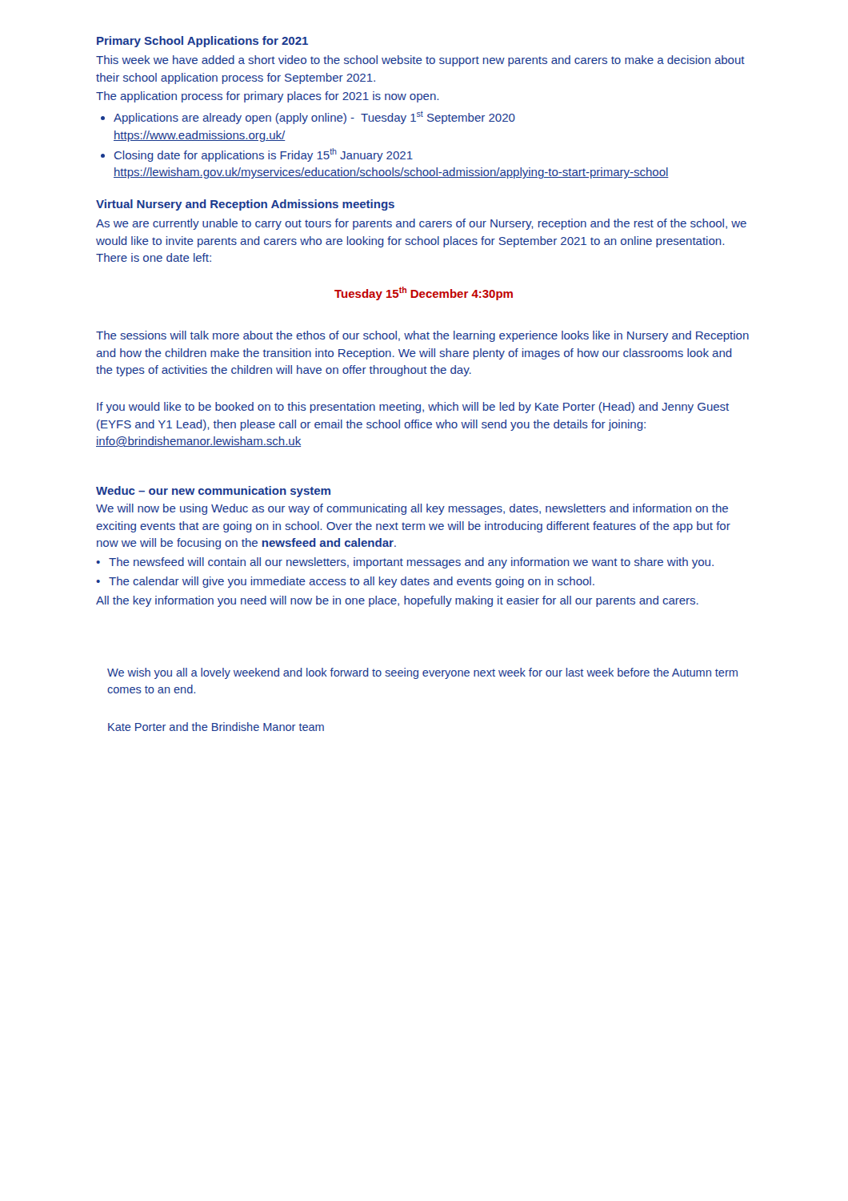Primary School Applications for 2021
This week we have added a short video to the school website to support new parents and carers to make a decision about their school application process for September 2021.
The application process for primary places for 2021 is now open.
Applications are already open (apply online) - Tuesday 1st September 2020
https://www.eadmissions.org.uk/
Closing date for applications is Friday 15th January 2021
https://lewisham.gov.uk/myservices/education/schools/school-admission/applying-to-start-primary-school
Virtual Nursery and Reception Admissions meetings
As we are currently unable to carry out tours for parents and carers of our Nursery, reception and the rest of the school, we would like to invite parents and carers who are looking for school places for September 2021 to an online presentation. There is one date left:
Tuesday 15th December 4:30pm
The sessions will talk more about the ethos of our school, what the learning experience looks like in Nursery and Reception and how the children make the transition into Reception. We will share plenty of images of how our classrooms look and the types of activities the children will have on offer throughout the day.
If you would like to be booked on to this presentation meeting, which will be led by Kate Porter (Head) and Jenny Guest (EYFS and Y1 Lead), then please call or email the school office who will send you the details for joining: info@brindishemanor.lewisham.sch.uk
Weduc – our new communication system
We will now be using Weduc as our way of communicating all key messages, dates, newsletters and information on the exciting events that are going on in school. Over the next term we will be introducing different features of the app but for now we will be focusing on the newsfeed and calendar.
The newsfeed will contain all our newsletters, important messages and any information we want to share with you.
The calendar will give you immediate access to all key dates and events going on in school.
All the key information you need will now be in one place, hopefully making it easier for all our parents and carers.
We wish you all a lovely weekend and look forward to seeing everyone next week for our last week before the Autumn term comes to an end.
Kate Porter and the Brindishe Manor team